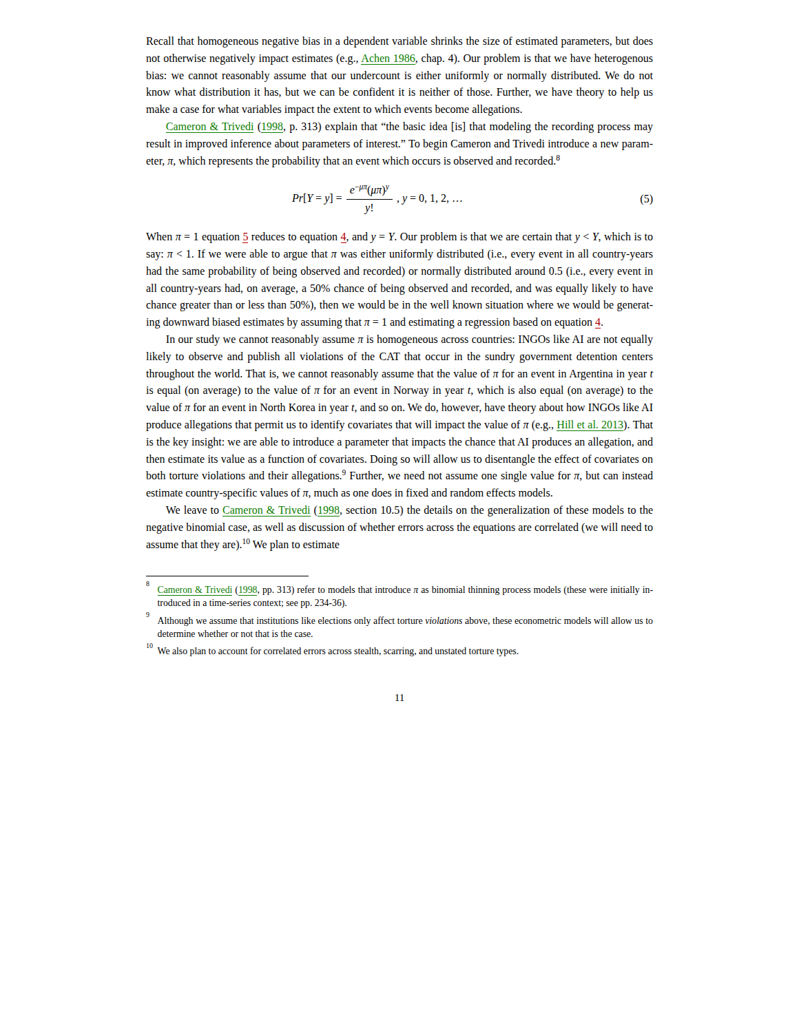Recall that homogeneous negative bias in a dependent variable shrinks the size of estimated parameters, but does not otherwise negatively impact estimates (e.g., Achen 1986, chap. 4). Our problem is that we have heterogenous bias: we cannot reasonably assume that our undercount is either uniformly or normally distributed. We do not know what distribution it has, but we can be confident it is neither of those. Further, we have theory to help us make a case for what variables impact the extent to which events become allegations.
Cameron & Trivedi (1998, p. 313) explain that “the basic idea [is] that modeling the recording process may result in improved inference about parameters of interest.” To begin Cameron and Trivedi introduce a new parameter, π, which represents the probability that an event which occurs is observed and recorded.8
Pr[Y = y] = e−μπ(μπ)y y! , y = 0, 1, 2, … (5)
When π = 1 equation 5 reduces to equation 4, and y = Y. Our problem is that we are certain that y < Y, which is to say: π < 1. If we were able to argue that π was either uniformly distributed (i.e., every event in all country-years had the same probability of being observed and recorded) or normally distributed around 0.5 (i.e., every event in all country-years had, on average, a 50% chance of being observed and recorded, and was equally likely to have chance greater than or less than 50%), then we would be in the well known situation where we would be generating downward biased estimates by assuming that π = 1 and estimating a regression based on equation 4.
In our study we cannot reasonably assume π is homogeneous across countries: INGOs like AI are not equally likely to observe and publish all violations of the CAT that occur in the sundry government detention centers throughout the world. That is, we cannot reasonably assume that the value of π for an event in Argentina in year t is equal (on average) to the value of π for an event in Norway in year t, which is also equal (on average) to the value of π for an event in North Korea in year t, and so on. We do, however, have theory about how INGOs like AI produce allegations that permit us to identify covariates that will impact the value of π (e.g., Hill et al. 2013). That is the key insight: we are able to introduce a parameter that impacts the chance that AI produces an allegation, and then estimate its value as a function of covariates. Doing so will allow us to disentangle the effect of covariates on both torture violations and their allegations.9 Further, we need not assume one single value for π, but can instead estimate country-specific values of π, much as one does in fixed and random effects models.
We leave to Cameron & Trivedi (1998, section 10.5) the details on the generalization of these models to the negative binomial case, as well as discussion of whether errors across the equations are correlated (we will need to assume that they are).10 We plan to estimate
8Cameron & Trivedi (1998, pp. 313) refer to models that introduce π as binomial thinning process models (these were initially introduced in a time-series context; see pp. 234-36).
9Although we assume that institutions like elections only affect torture violations above, these econometric models will allow us to determine whether or not that is the case.
10We also plan to account for correlated errors across stealth, scarring, and unstated torture types.
11